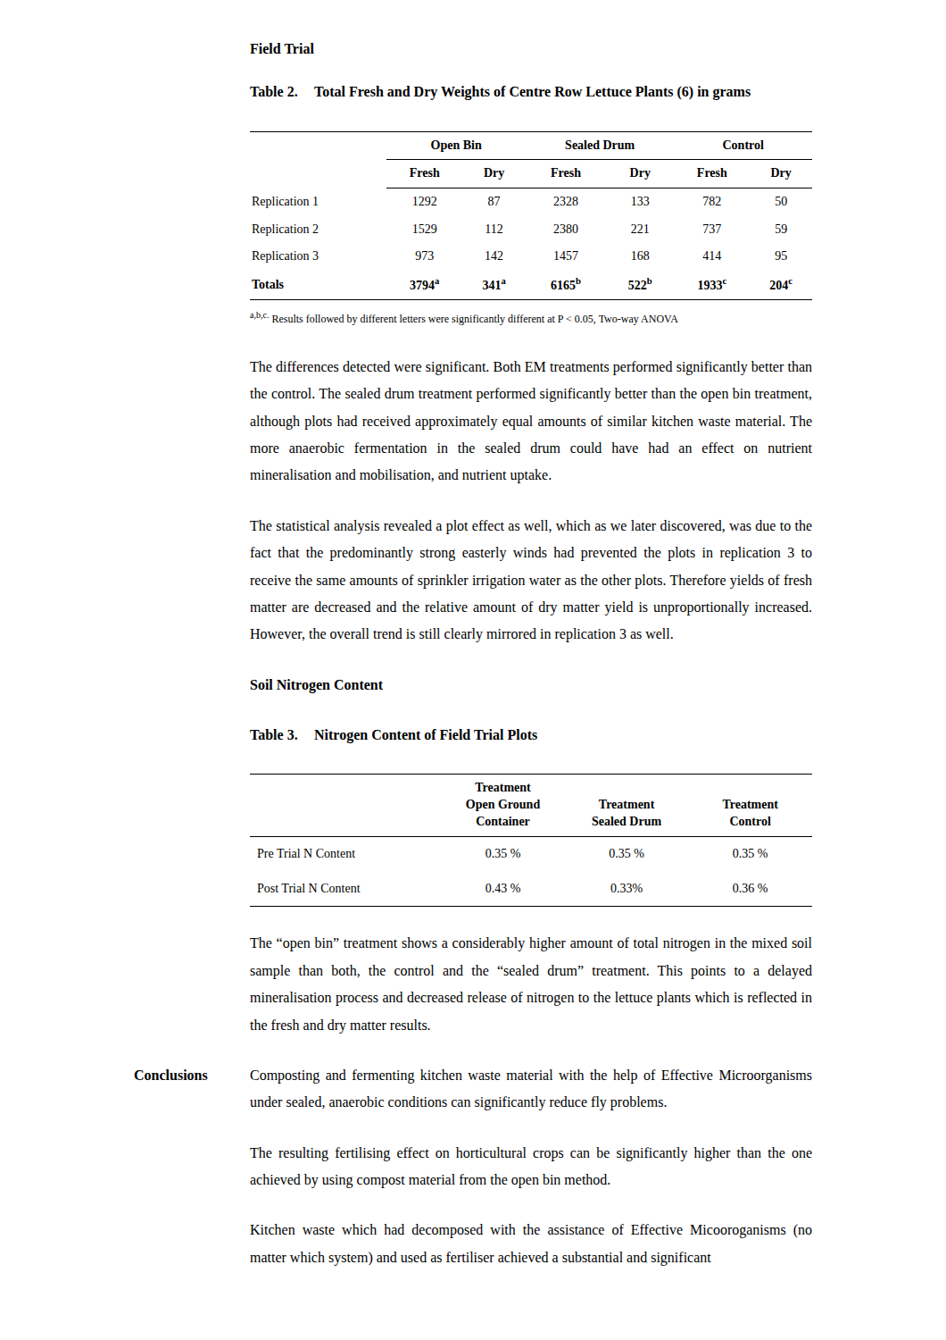Field Trial
Table 2. Total Fresh and Dry Weights of Centre Row Lettuce Plants (6) in grams
| | Open Bin | Sealed Drum | Control |
| --- | --- | --- | --- |
| Fresh | Dry | Fresh | Dry | Fresh | Dry |
| Replication 1 | 1292 | 87 | 2328 | 133 | 782 | 50 |
| Replication 2 | 1529 | 112 | 2380 | 221 | 737 | 59 |
| Replication 3 | 973 | 142 | 1457 | 168 | 414 | 95 |
| Totals | 3794 a | 341 a | 6165 b | 522 b | 1933 c | 204 c |
a,b,c. Results followed by different letters were significantly different at P < 0.05, Two-way ANOVA
The differences detected were significant. Both EM treatments performed significantly better than the control. The sealed drum treatment performed significantly better than the open bin treatment, although plots had received approximately equal amounts of similar kitchen waste material. The more anaerobic fermentation in the sealed drum could have had an effect on nutrient mineralisation and mobilisation, and nutrient uptake.
The statistical analysis revealed a plot effect as well, which as we later discovered, was due to the fact that the predominantly strong easterly winds had prevented the plots in replication 3 to receive the same amounts of sprinkler irrigation water as the other plots. Therefore yields of fresh matter are decreased and the relative amount of dry matter yield is unproportionally increased. However, the overall trend is still clearly mirrored in replication 3 as well.
Soil Nitrogen Content
Table 3. Nitrogen Content of Field Trial Plots
| | Treatment Open Ground Container | Treatment Sealed Drum | Treatment Control |
| --- | --- | --- | --- |
| Pre Trial N Content | 0.35 % | 0.35 % | 0.35 % |
| Post Trial N Content | 0.43 % | 0.33% | 0.36 % |
The “open bin” treatment shows a considerably higher amount of total nitrogen in the mixed soil sample than both, the control and the “sealed drum” treatment. This points to a delayed mineralisation process and decreased release of nitrogen to the lettuce plants which is reflected in the fresh and dry matter results.
Conclusions
Composting and fermenting kitchen waste material with the help of Effective Microorganisms under sealed, anaerobic conditions can significantly reduce fly problems.
The resulting fertilising effect on horticultural crops can be significantly higher than the one achieved by using compost material from the open bin method.
Kitchen waste which had decomposed with the assistance of Effective Micooroganisms (no matter which system) and used as fertiliser achieved a substantial and significant